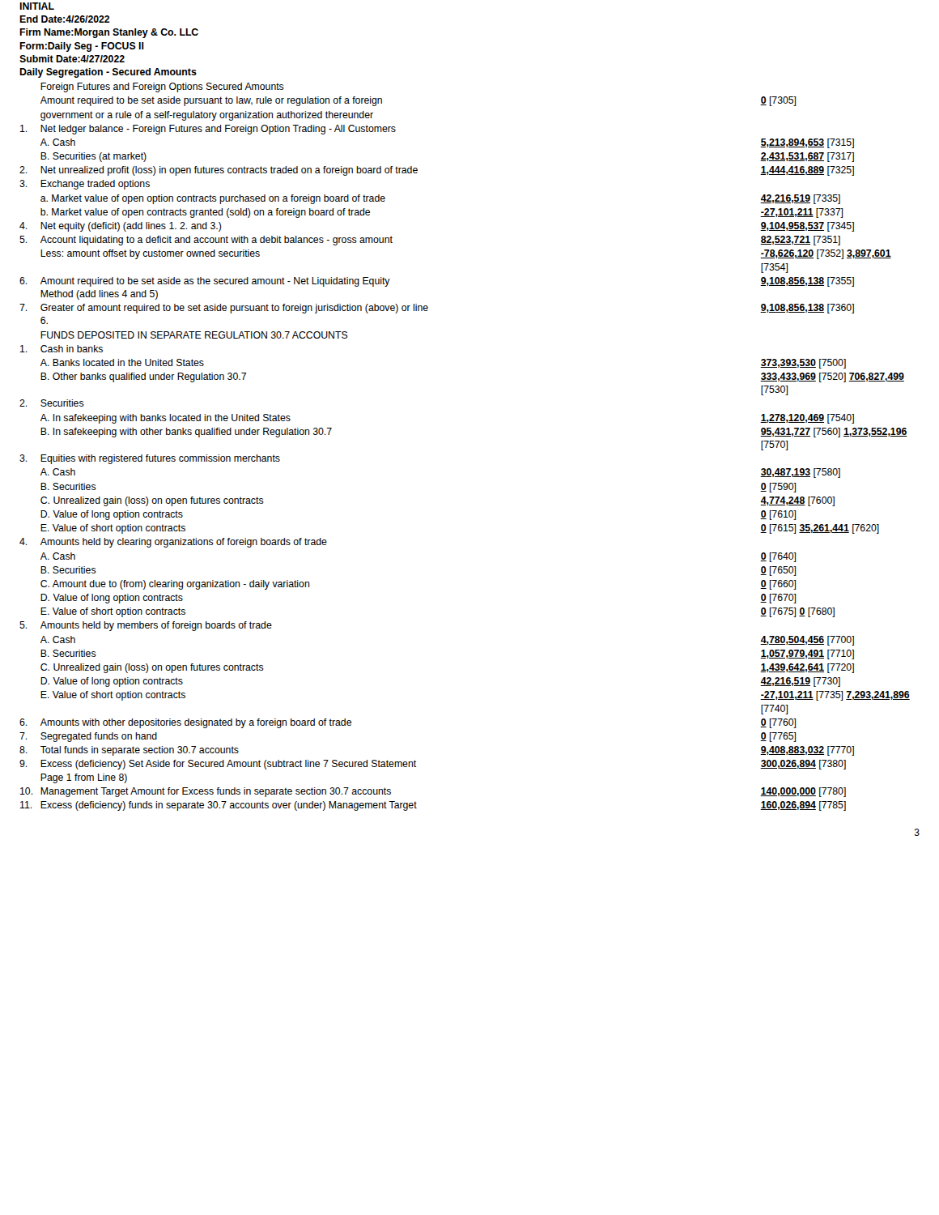INITIAL
End Date:4/26/2022
Firm Name:Morgan Stanley & Co. LLC
Form:Daily Seg - FOCUS II
Submit Date:4/27/2022
Daily Segregation - Secured Amounts
| | Foreign Futures and Foreign Options Secured Amounts | |
| | Amount required to be set aside pursuant to law, rule or regulation of a foreign | 0 [7305] |
| | government or a rule of a self-regulatory organization authorized thereunder | |
| 1. | Net ledger balance - Foreign Futures and Foreign Option Trading - All Customers | |
| | A. Cash | 5,213,894,653 [7315] |
| | B. Securities (at market) | 2,431,531,687 [7317] |
| 2. | Net unrealized profit (loss) in open futures contracts traded on a foreign board of trade | 1,444,416,889 [7325] |
| 3. | Exchange traded options | |
| | a. Market value of open option contracts purchased on a foreign board of trade | 42,216,519 [7335] |
| | b. Market value of open contracts granted (sold) on a foreign board of trade | -27,101,211 [7337] |
| 4. | Net equity (deficit) (add lines 1. 2. and 3.) | 9,104,958,537 [7345] |
| 5. | Account liquidating to a deficit and account with a debit balances - gross amount | 82,523,721 [7351] |
| | Less: amount offset by customer owned securities | -78,626,120 [7352] 3,897,601 [7354] |
| 6. | Amount required to be set aside as the secured amount - Net Liquidating Equity Method (add lines 4 and 5) | 9,108,856,138 [7355] |
| 7. | Greater of amount required to be set aside pursuant to foreign jurisdiction (above) or line 6. | 9,108,856,138 [7360] |
| | FUNDS DEPOSITED IN SEPARATE REGULATION 30.7 ACCOUNTS | |
| 1. | Cash in banks | |
| | A. Banks located in the United States | 373,393,530 [7500] |
| | B. Other banks qualified under Regulation 30.7 | 333,433,969 [7520] 706,827,499 [7530] |
| 2. | Securities | |
| | A. In safekeeping with banks located in the United States | 1,278,120,469 [7540] |
| | B. In safekeeping with other banks qualified under Regulation 30.7 | 95,431,727 [7560] 1,373,552,196 [7570] |
| 3. | Equities with registered futures commission merchants | |
| | A. Cash | 30,487,193 [7580] |
| | B. Securities | 0 [7590] |
| | C. Unrealized gain (loss) on open futures contracts | 4,774,248 [7600] |
| | D. Value of long option contracts | 0 [7610] |
| | E. Value of short option contracts | 0 [7615] 35,261,441 [7620] |
| 4. | Amounts held by clearing organizations of foreign boards of trade | |
| | A. Cash | 0 [7640] |
| | B. Securities | 0 [7650] |
| | C. Amount due to (from) clearing organization - daily variation | 0 [7660] |
| | D. Value of long option contracts | 0 [7670] |
| | E. Value of short option contracts | 0 [7675] 0 [7680] |
| 5. | Amounts held by members of foreign boards of trade | |
| | A. Cash | 4,780,504,456 [7700] |
| | B. Securities | 1,057,979,491 [7710] |
| | C. Unrealized gain (loss) on open futures contracts | 1,439,642,641 [7720] |
| | D. Value of long option contracts | 42,216,519 [7730] |
| | E. Value of short option contracts | -27,101,211 [7735] 7,293,241,896 [7740] |
| 6. | Amounts with other depositories designated by a foreign board of trade | 0 [7760] |
| 7. | Segregated funds on hand | 0 [7765] |
| 8. | Total funds in separate section 30.7 accounts | 9,408,883,032 [7770] |
| 9. | Excess (deficiency) Set Aside for Secured Amount (subtract line 7 Secured Statement Page 1 from Line 8) | 300,026,894 [7380] |
| 10. | Management Target Amount for Excess funds in separate section 30.7 accounts | 140,000,000 [7780] |
| 11. | Excess (deficiency) funds in separate 30.7 accounts over (under) Management Target | 160,026,894 [7785] |
3